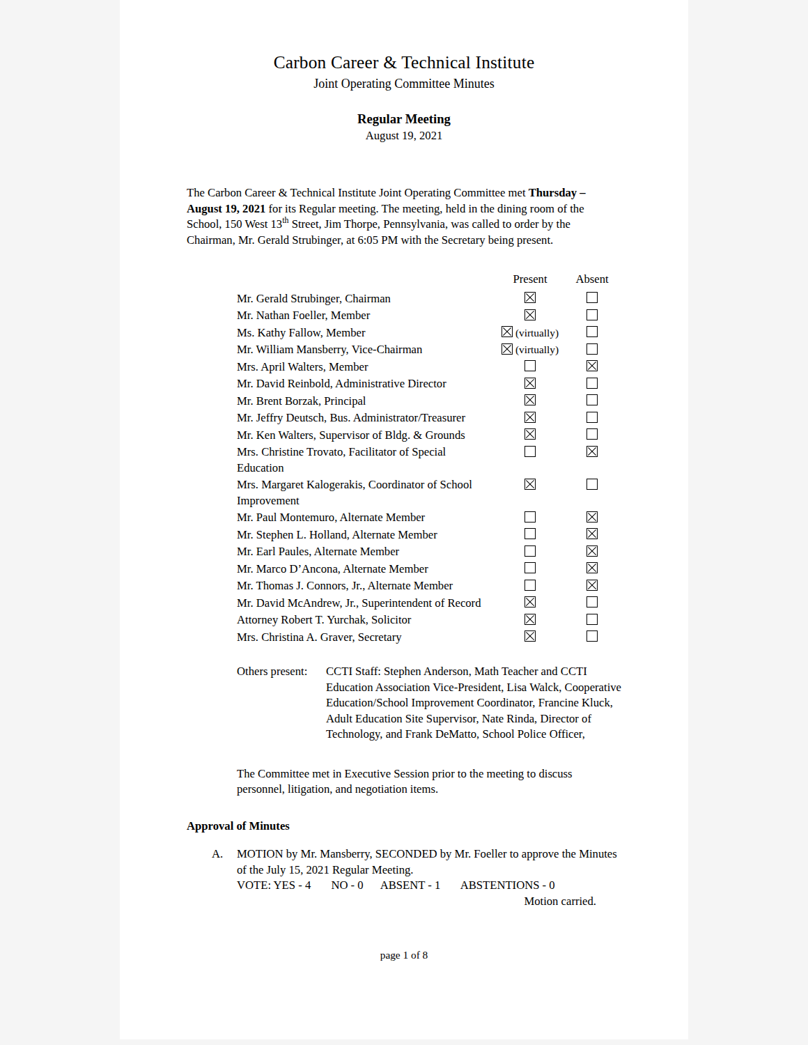Carbon Career & Technical Institute
Joint Operating Committee Minutes
Regular Meeting
August 19, 2021
The Carbon Career & Technical Institute Joint Operating Committee met Thursday – August 19, 2021 for its Regular meeting. The meeting, held in the dining room of the School, 150 West 13th Street, Jim Thorpe, Pennsylvania, was called to order by the Chairman, Mr. Gerald Strubinger, at 6:05 PM with the Secretary being present.
| | Present | Absent |
| --- | --- | --- |
| Mr. Gerald Strubinger, Chairman | | |
| Mr. Nathan Foeller, Member | | |
| Ms. Kathy Fallow, Member | (virtually) | |
| Mr. William Mansberry, Vice-Chairman | (virtually) | |
| Mrs. April Walters, Member | | |
| Mr. David Reinbold, Administrative Director | | |
| Mr. Brent Borzak, Principal | | |
| Mr. Jeffry Deutsch, Bus. Administrator/Treasurer | | |
| Mr. Ken Walters, Supervisor of Bldg. & Grounds | | |
| Mrs. Christine Trovato, Facilitator of Special Education | | |
| Mrs. Margaret Kalogerakis, Coordinator of School Improvement | | |
| Mr. Paul Montemuro, Alternate Member | | |
| Mr. Stephen L. Holland, Alternate Member | | |
| Mr. Earl Paules, Alternate Member | | |
| Mr. Marco D’Ancona, Alternate Member | | |
| Mr. Thomas J. Connors, Jr., Alternate Member | | |
| Mr. David McAndrew, Jr., Superintendent of Record | | |
| Attorney Robert T. Yurchak, Solicitor | | |
| Mrs. Christina A. Graver, Secretary | | |
Others present:
CCTI Staff: Stephen Anderson, Math Teacher and CCTI Education Association Vice-President, Lisa Walck, Cooperative Education/School Improvement Coordinator, Francine Kluck, Adult Education Site Supervisor, Nate Rinda, Director of Technology, and Frank DeMatto, School Police Officer,
The Committee met in Executive Session prior to the meeting to discuss personnel, litigation, and negotiation items.
Approval of Minutes
A.
MOTION by Mr. Mansberry, SECONDED by Mr. Foeller to approve the Minutes of the July 15, 2021 Regular Meeting.
VOTE: YES - 4 NO - 0 ABSENT - 1 ABSTENTIONS - 0
Motion carried.
page 1 of 8